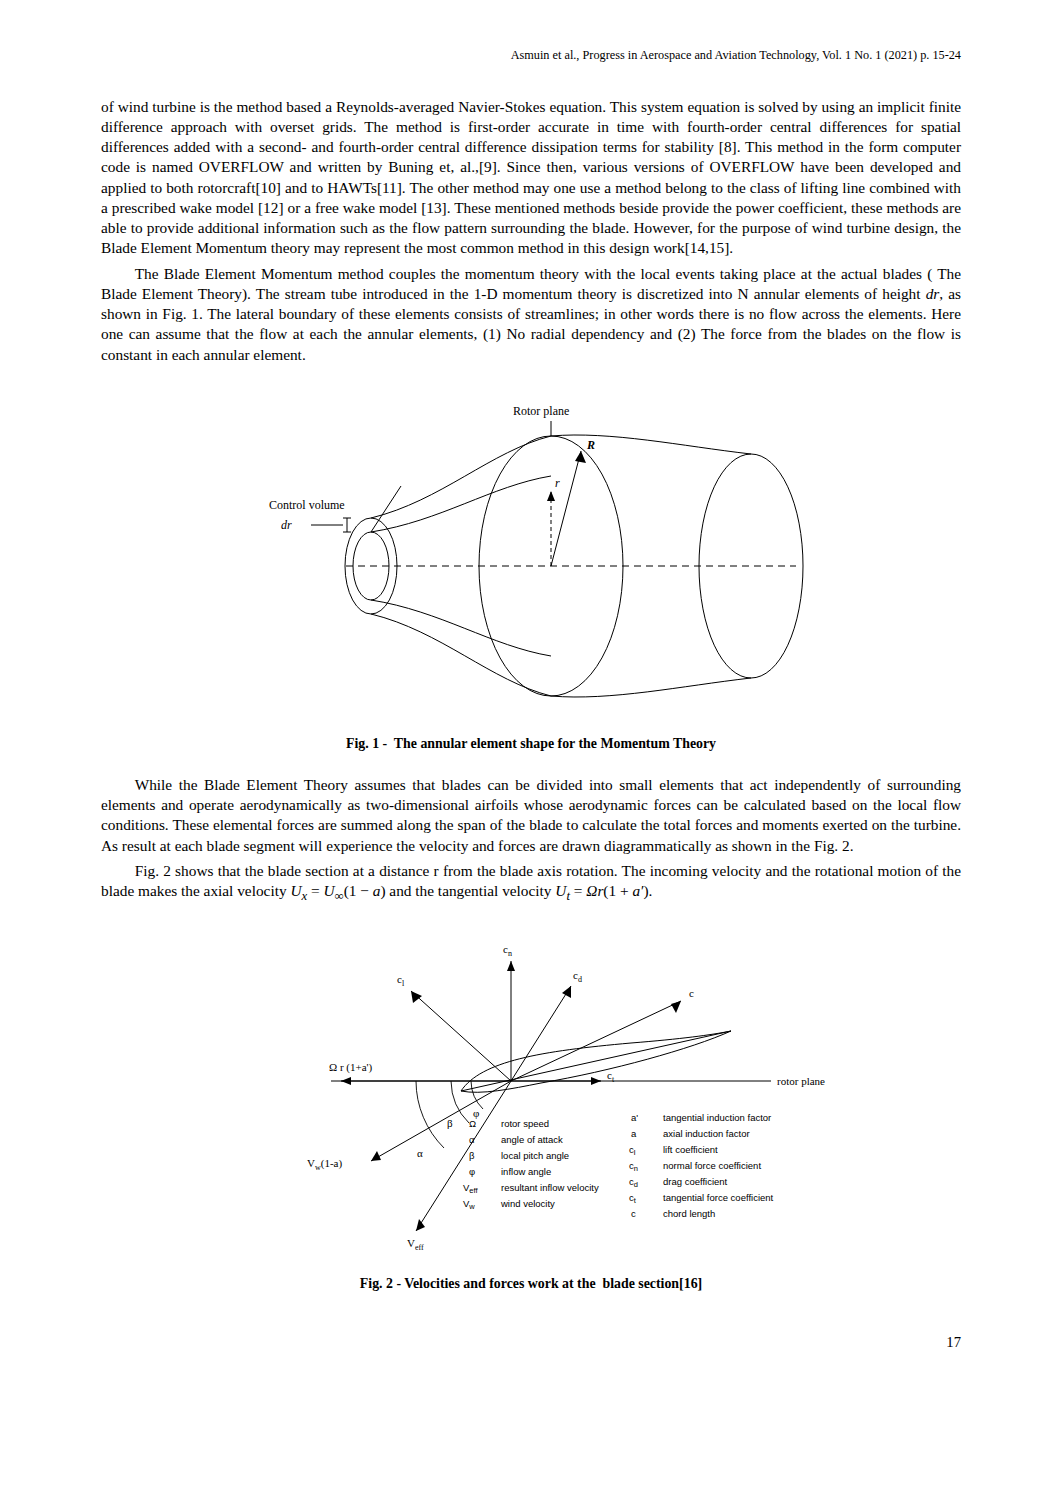Asmuin et al., Progress in Aerospace and Aviation Technology, Vol. 1 No. 1 (2021) p. 15-24
of wind turbine is the method based a Reynolds-averaged Navier-Stokes equation. This system equation is solved by using an implicit finite difference approach with overset grids. The method is first-order accurate in time with fourth-order central differences for spatial differences added with a second- and fourth-order central difference dissipation terms for stability [8]. This method in the form computer code is named OVERFLOW and written by Buning et, al.,[9]. Since then, various versions of OVERFLOW have been developed and applied to both rotorcraft[10] and to HAWTs[11]. The other method may one use a method belong to the class of lifting line combined with a prescribed wake model [12] or a free wake model [13]. These mentioned methods beside provide the power coefficient, these methods are able to provide additional information such as the flow pattern surrounding the blade. However, for the purpose of wind turbine design, the Blade Element Momentum theory may represent the most common method in this design work[14,15].
The Blade Element Momentum method couples the momentum theory with the local events taking place at the actual blades ( The Blade Element Theory). The stream tube introduced in the 1-D momentum theory is discretized into N annular elements of height dr, as shown in Fig. 1. The lateral boundary of these elements consists of streamlines; in other words there is no flow across the elements. Here one can assume that the flow at each the annular elements, (1) No radial dependency and (2) The force from the blades on the flow is constant in each annular element.
Rotor plane Control volume R r dr
Fig. 1 - The annular element shape for the Momentum Theory
While the Blade Element Theory assumes that blades can be divided into small elements that act independently of surrounding elements and operate aerodynamically as two-dimensional airfoils whose aerodynamic forces can be calculated based on the local flow conditions. These elemental forces are summed along the span of the blade to calculate the total forces and moments exerted on the turbine. As result at each blade segment will experience the velocity and forces are drawn diagrammatically as shown in the Fig. 2.
Fig. 2 shows that the blade section at a distance r from the blade axis rotation. The incoming velocity and the rotational motion of the blade makes the axial velocity Ux = U∞(1 − a) and the tangential velocity Ut = Ωr(1 + a′).
cn cl cd c ct Ω r (1+a') rotor plane Vw(1-a) Veff β φ α Ω rotor speed α angle of attack β local pitch angle φ inflow angle Veff resultant inflow velocity Vw wind velocity a' tangential induction factor a axial induction factor cl lift coefficient cn normal force coefficient cd drag coefficient ct tangential force coefficient c chord length
Fig. 2 - Velocities and forces work at the blade section[16]
17